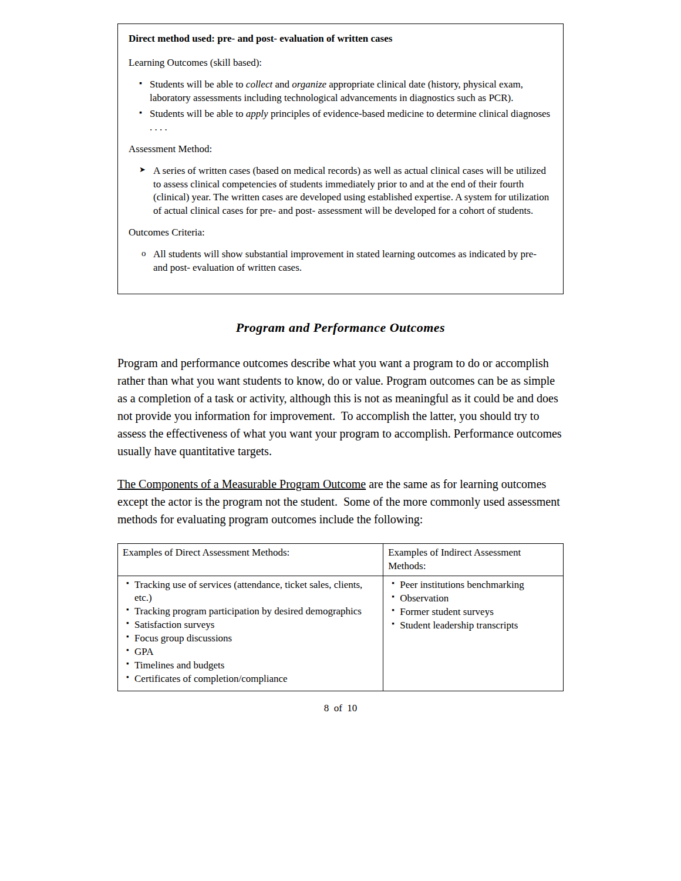Direct method used: pre- and post- evaluation of written cases
Learning Outcomes (skill based):
Students will be able to collect and organize appropriate clinical date (history, physical exam, laboratory assessments including technological advancements in diagnostics such as PCR).
Students will be able to apply principles of evidence-based medicine to determine clinical diagnoses . . . .
Assessment Method:
A series of written cases (based on medical records) as well as actual clinical cases will be utilized to assess clinical competencies of students immediately prior to and at the end of their fourth (clinical) year. The written cases are developed using established expertise. A system for utilization of actual clinical cases for pre- and post- assessment will be developed for a cohort of students.
Outcomes Criteria:
All students will show substantial improvement in stated learning outcomes as indicated by pre- and post- evaluation of written cases.
Program and Performance Outcomes
Program and performance outcomes describe what you want a program to do or accomplish rather than what you want students to know, do or value. Program outcomes can be as simple as a completion of a task or activity, although this is not as meaningful as it could be and does not provide you information for improvement. To accomplish the latter, you should try to assess the effectiveness of what you want your program to accomplish. Performance outcomes usually have quantitative targets.
The Components of a Measurable Program Outcome are the same as for learning outcomes except the actor is the program not the student. Some of the more commonly used assessment methods for evaluating program outcomes include the following:
| Examples of Direct Assessment Methods: | Examples of Indirect Assessment Methods: |
| Tracking use of services (attendance, ticket sales, clients, etc.) Tracking program participation by desired demographics Satisfaction surveys Focus group discussions GPA Timelines and budgets Certificates of completion/compliance | Peer institutions benchmarking Observation Former student surveys Student leadership transcripts |
8 of 10